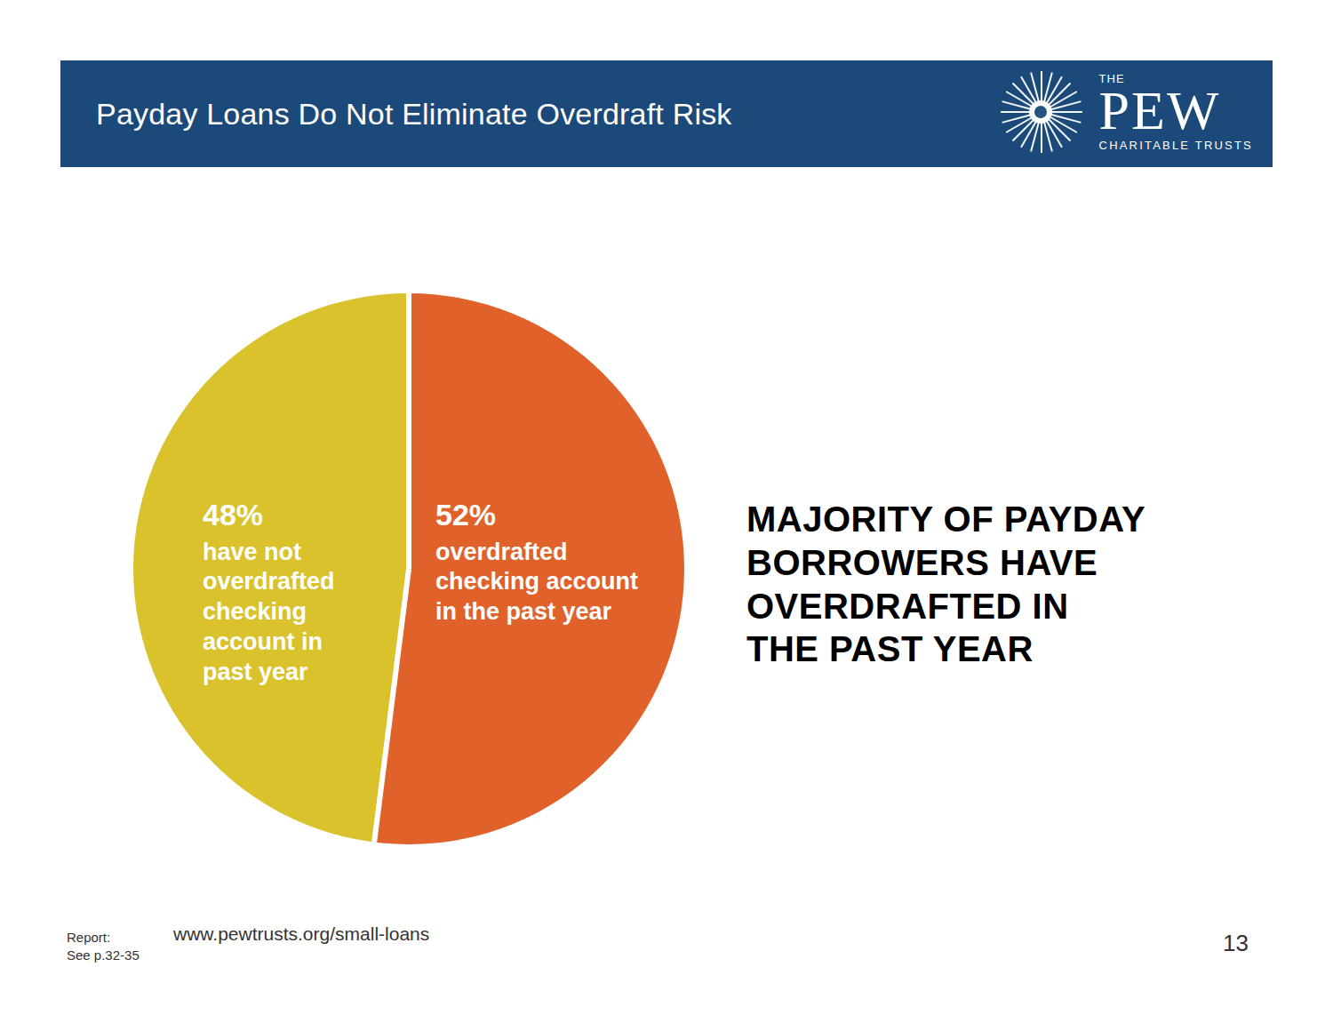Payday Loans Do Not Eliminate Overdraft Risk
THE PEW CHARITABLE TRUSTS
48% have not overdrafted checking account in past year
52% overdrafted checking account in the past year
MAJORITY OF PAYDAY
BORROWERS HAVE
OVERDRAFTED IN
THE PAST YEAR
Report:
See p.32-35
www.pewtrusts.org/small-loans
13